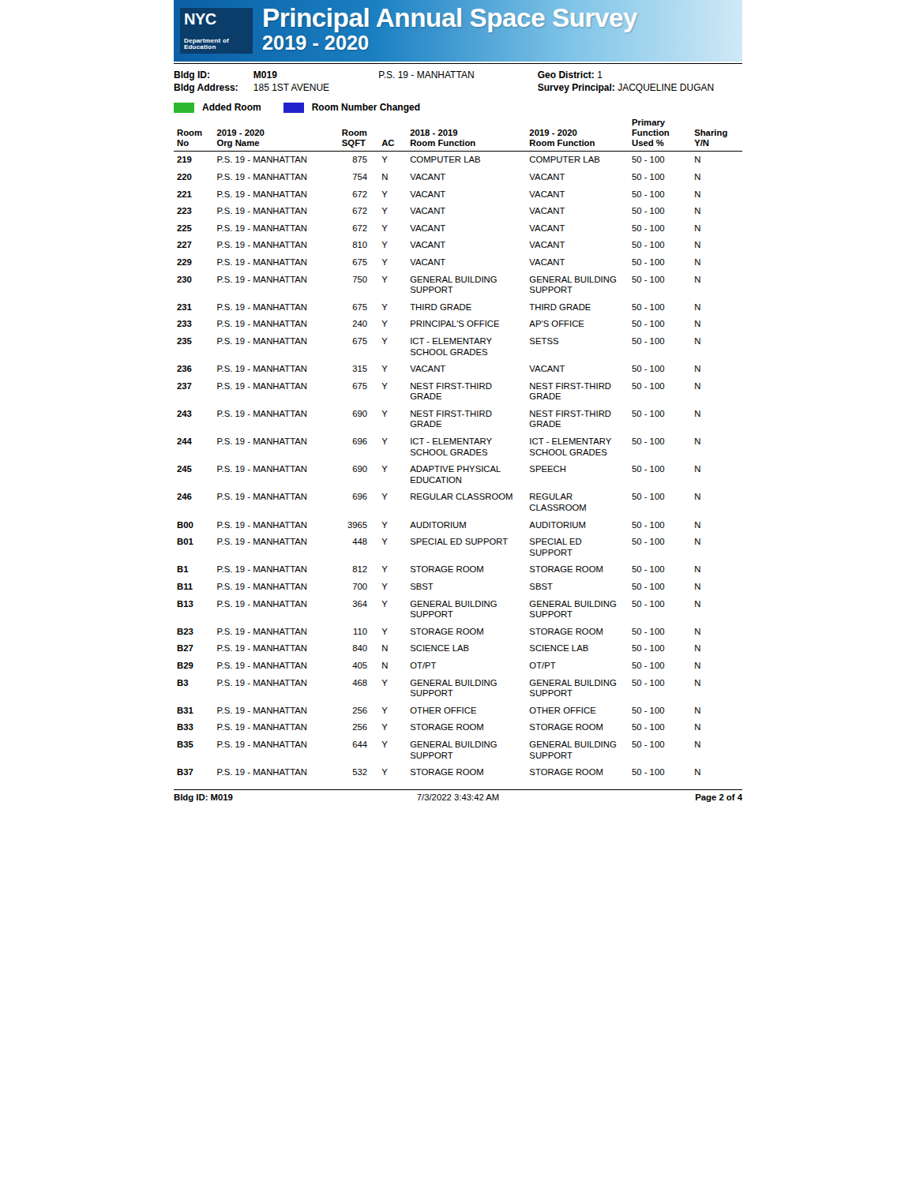NYC Department of
Education
Principal Annual Space Survey
2019 - 2020
| Bldg ID: | M019 | P.S. 19 - MANHATTAN | Geo District: 1 |
| Bldg Address: | 185 1ST AVENUE | Survey Principal: JACQUELINE DUGAN |
| | Added Room | | Room Number Changed |
| Room No | 2019 - 2020 Org Name | Room SQFT | AC | 2018 - 2019 Room Function | 2019 - 2020 Room Function | Primary Function Used % | Sharing Y/N |
| --- | --- | --- | --- | --- | --- | --- | --- |
| 219 | P.S. 19 - MANHATTAN | 875 | Y | COMPUTER LAB | COMPUTER LAB | 50 - 100 | N |
| 220 | P.S. 19 - MANHATTAN | 754 | N | VACANT | VACANT | 50 - 100 | N |
| 221 | P.S. 19 - MANHATTAN | 672 | Y | VACANT | VACANT | 50 - 100 | N |
| 223 | P.S. 19 - MANHATTAN | 672 | Y | VACANT | VACANT | 50 - 100 | N |
| 225 | P.S. 19 - MANHATTAN | 672 | Y | VACANT | VACANT | 50 - 100 | N |
| 227 | P.S. 19 - MANHATTAN | 810 | Y | VACANT | VACANT | 50 - 100 | N |
| 229 | P.S. 19 - MANHATTAN | 675 | Y | VACANT | VACANT | 50 - 100 | N |
| 230 | P.S. 19 - MANHATTAN | 750 | Y | GENERAL BUILDING SUPPORT | GENERAL BUILDING SUPPORT | 50 - 100 | N |
| 231 | P.S. 19 - MANHATTAN | 675 | Y | THIRD GRADE | THIRD GRADE | 50 - 100 | N |
| 233 | P.S. 19 - MANHATTAN | 240 | Y | PRINCIPAL'S OFFICE | AP'S OFFICE | 50 - 100 | N |
| 235 | P.S. 19 - MANHATTAN | 675 | Y | ICT - ELEMENTARY SCHOOL GRADES | SETSS | 50 - 100 | N |
| 236 | P.S. 19 - MANHATTAN | 315 | Y | VACANT | VACANT | 50 - 100 | N |
| 237 | P.S. 19 - MANHATTAN | 675 | Y | NEST FIRST-THIRD GRADE | NEST FIRST-THIRD GRADE | 50 - 100 | N |
| 243 | P.S. 19 - MANHATTAN | 690 | Y | NEST FIRST-THIRD GRADE | NEST FIRST-THIRD GRADE | 50 - 100 | N |
| 244 | P.S. 19 - MANHATTAN | 696 | Y | ICT - ELEMENTARY SCHOOL GRADES | ICT - ELEMENTARY SCHOOL GRADES | 50 - 100 | N |
| 245 | P.S. 19 - MANHATTAN | 690 | Y | ADAPTIVE PHYSICAL EDUCATION | SPEECH | 50 - 100 | N |
| 246 | P.S. 19 - MANHATTAN | 696 | Y | REGULAR CLASSROOM | REGULAR CLASSROOM | 50 - 100 | N |
| B00 | P.S. 19 - MANHATTAN | 3965 | Y | AUDITORIUM | AUDITORIUM | 50 - 100 | N |
| B01 | P.S. 19 - MANHATTAN | 448 | Y | SPECIAL ED SUPPORT | SPECIAL ED SUPPORT | 50 - 100 | N |
| B1 | P.S. 19 - MANHATTAN | 812 | Y | STORAGE ROOM | STORAGE ROOM | 50 - 100 | N |
| B11 | P.S. 19 - MANHATTAN | 700 | Y | SBST | SBST | 50 - 100 | N |
| B13 | P.S. 19 - MANHATTAN | 364 | Y | GENERAL BUILDING SUPPORT | GENERAL BUILDING SUPPORT | 50 - 100 | N |
| B23 | P.S. 19 - MANHATTAN | 110 | Y | STORAGE ROOM | STORAGE ROOM | 50 - 100 | N |
| B27 | P.S. 19 - MANHATTAN | 840 | N | SCIENCE LAB | SCIENCE LAB | 50 - 100 | N |
| B29 | P.S. 19 - MANHATTAN | 405 | N | OT/PT | OT/PT | 50 - 100 | N |
| B3 | P.S. 19 - MANHATTAN | 468 | Y | GENERAL BUILDING SUPPORT | GENERAL BUILDING SUPPORT | 50 - 100 | N |
| B31 | P.S. 19 - MANHATTAN | 256 | Y | OTHER OFFICE | OTHER OFFICE | 50 - 100 | N |
| B33 | P.S. 19 - MANHATTAN | 256 | Y | STORAGE ROOM | STORAGE ROOM | 50 - 100 | N |
| B35 | P.S. 19 - MANHATTAN | 644 | Y | GENERAL BUILDING SUPPORT | GENERAL BUILDING SUPPORT | 50 - 100 | N |
| B37 | P.S. 19 - MANHATTAN | 532 | Y | STORAGE ROOM | STORAGE ROOM | 50 - 100 | N |
Bldg ID: M019 7/3/2022 3:43:42 AM Page 2 of 4